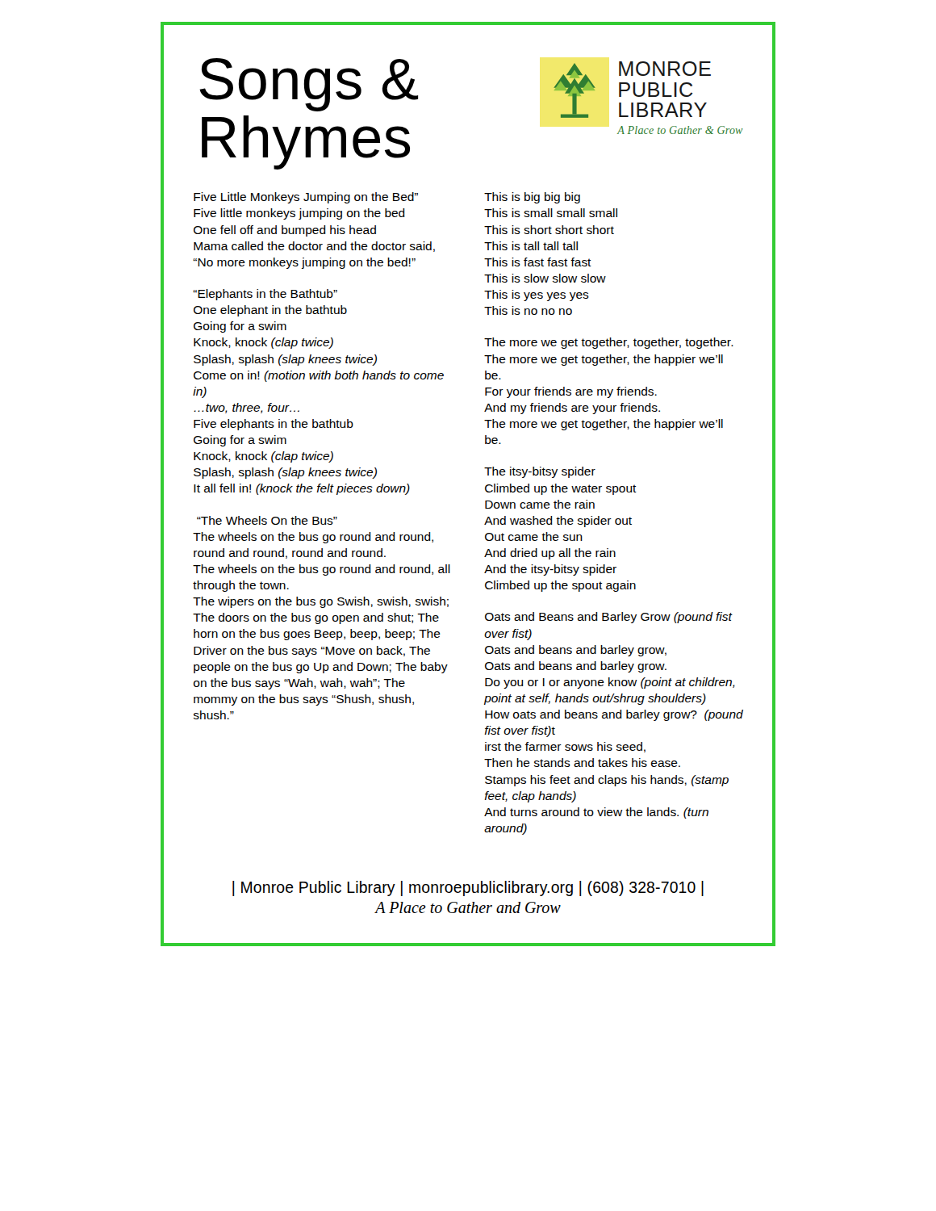Songs & Rhymes
MONROE PUBLIC LIBRARY A Place to Gather & Grow
Five Little Monkeys Jumping on the Bed”
Five little monkeys jumping on the bed
One fell off and bumped his head
Mama called the doctor and the doctor said,
“No more monkeys jumping on the bed!”
“Elephants in the Bathtub”
One elephant in the bathtub
Going for a swim
Knock, knock (clap twice)
Splash, splash (slap knees twice)
Come on in! (motion with both hands to come in)
…two, three, four…
Five elephants in the bathtub
Going for a swim
Knock, knock (clap twice)
Splash, splash (slap knees twice)
It all fell in! (knock the felt pieces down)
“The Wheels On the Bus”
The wheels on the bus go round and round, round and round, round and round.
The wheels on the bus go round and round, all through the town.
The wipers on the bus go Swish, swish, swish; The doors on the bus go open and shut; The horn on the bus goes Beep, beep, beep; The Driver on the bus says “Move on back, The people on the bus go Up and Down; The baby on the bus says “Wah, wah, wah”; The mommy on the bus says “Shush, shush, shush.”
This is big big big
This is small small small
This is short short short
This is tall tall tall
This is fast fast fast
This is slow slow slow
This is yes yes yes
This is no no no
The more we get together, together, together.
The more we get together, the happier we’ll be.
For your friends are my friends.
And my friends are your friends.
The more we get together, the happier we’ll be.
The itsy-bitsy spider
Climbed up the water spout
Down came the rain
And washed the spider out
Out came the sun
And dried up all the rain
And the itsy-bitsy spider
Climbed up the spout again
Oats and Beans and Barley Grow (pound fist over fist)
Oats and beans and barley grow,
Oats and beans and barley grow.
Do you or I or anyone know (point at children, point at self, hands out/shrug shoulders)
How oats and beans and barley grow? (pound fist over fist) t
irst the farmer sows his seed,
Then he stands and takes his ease.
Stamps his feet and claps his hands, (stamp feet, clap hands)
And turns around to view the lands. (turn around)
| Monroe Public Library | monroepubliclibrary.org | (608) 328-7010 |
A Place to Gather and Grow